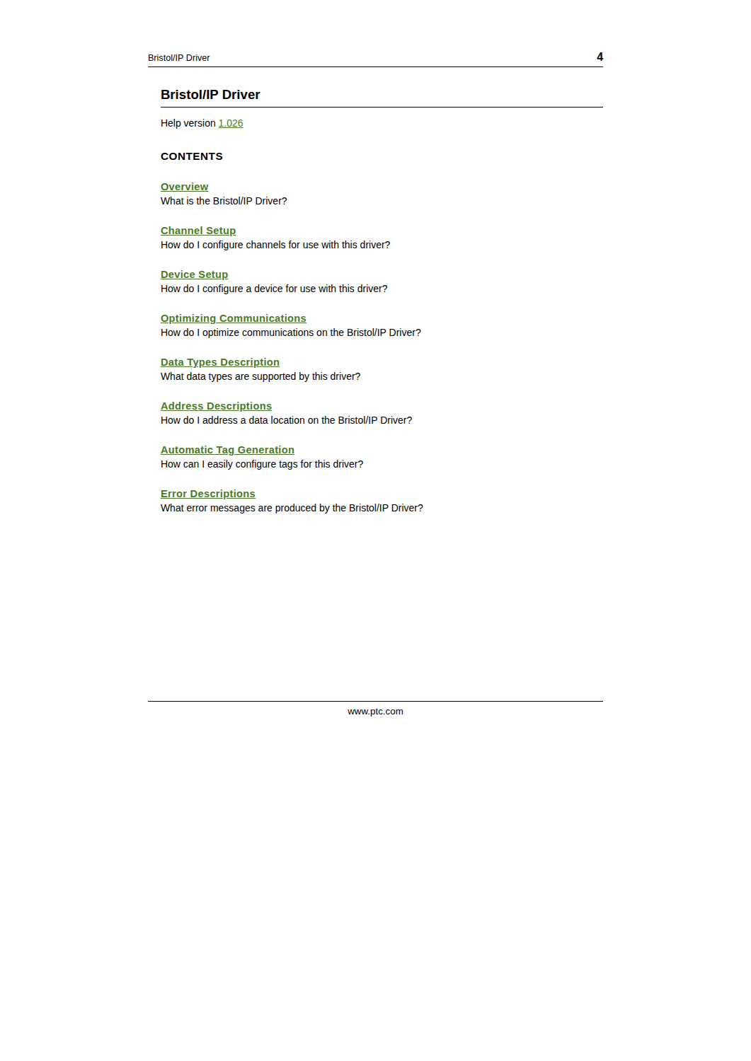Bristol/IP Driver 4
Bristol/IP Driver
Help version 1.026
CONTENTS
Overview
What is the Bristol/IP Driver?
Channel Setup
How do I configure channels for use with this driver?
Device Setup
How do I configure a device for use with this driver?
Optimizing Communications
How do I optimize communications on the Bristol/IP Driver?
Data Types Description
What data types are supported by this driver?
Address Descriptions
How do I address a data location on the Bristol/IP Driver?
Automatic Tag Generation
How can I easily configure tags for this driver?
Error Descriptions
What error messages are produced by the Bristol/IP Driver?
www.ptc.com